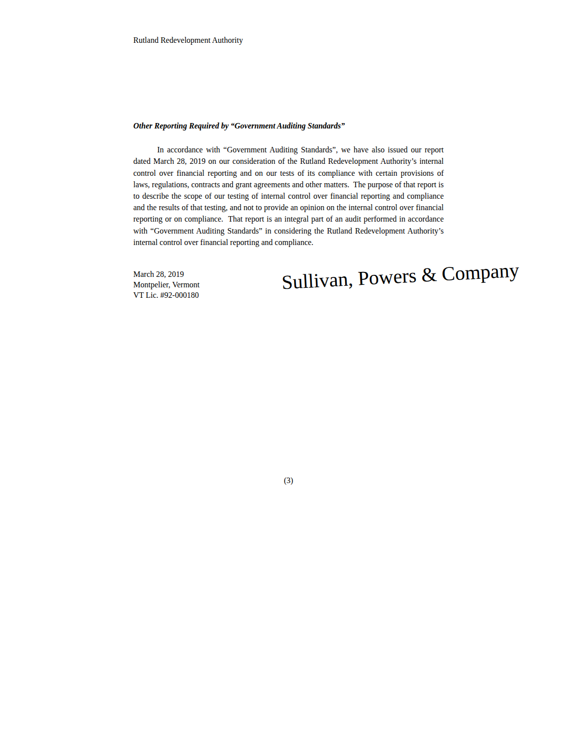Rutland Redevelopment Authority
Other Reporting Required by “Government Auditing Standards”
In accordance with “Government Auditing Standards”, we have also issued our report dated March 28, 2019 on our consideration of the Rutland Redevelopment Authority’s internal control over financial reporting and on our tests of its compliance with certain provisions of laws, regulations, contracts and grant agreements and other matters. The purpose of that report is to describe the scope of our testing of internal control over financial reporting and compliance and the results of that testing, and not to provide an opinion on the internal control over financial reporting or on compliance. That report is an integral part of an audit performed in accordance with “Government Auditing Standards” in considering the Rutland Redevelopment Authority’s internal control over financial reporting and compliance.
March 28, 2019
Montpelier, Vermont
VT Lic. #92-000180
Sullivan, Powers & Company
(3)